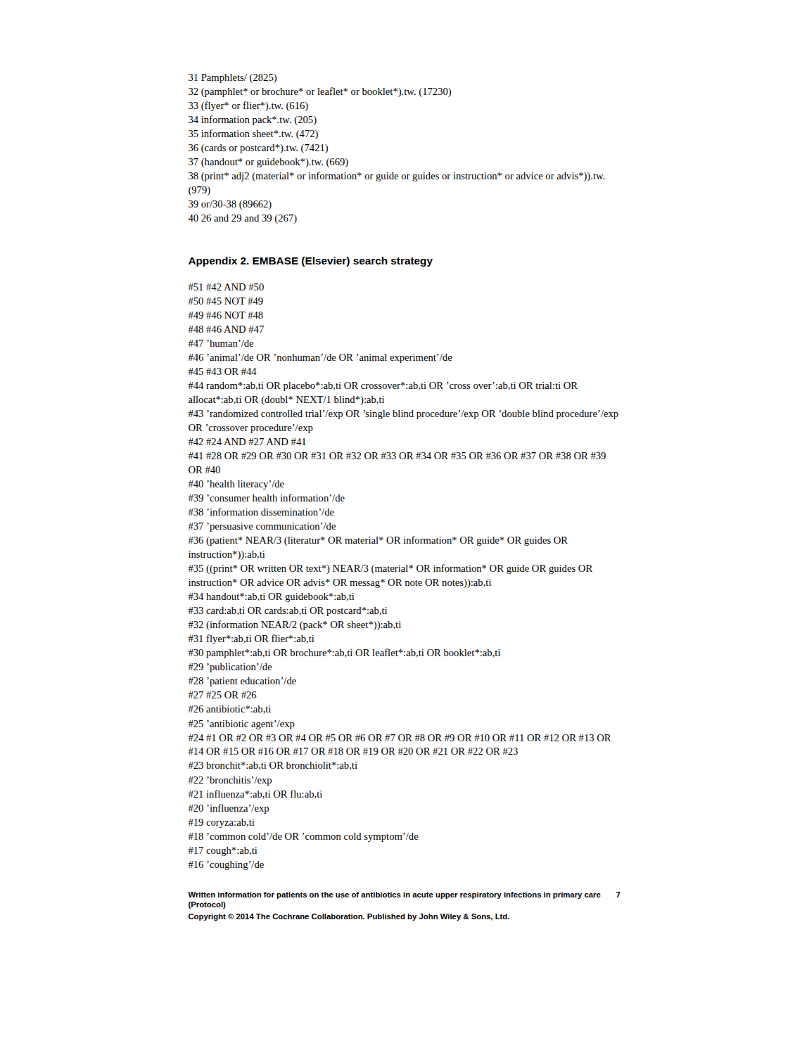31 Pamphlets/ (2825)
32 (pamphlet* or brochure* or leaflet* or booklet*).tw. (17230)
33 (flyer* or flier*).tw. (616)
34 information pack*.tw. (205)
35 information sheet*.tw. (472)
36 (cards or postcard*).tw. (7421)
37 (handout* or guidebook*).tw. (669)
38 (print* adj2 (material* or information* or guide or guides or instruction* or advice or advis*)).tw. (979)
39 or/30-38 (89662)
40 26 and 29 and 39 (267)
Appendix 2. EMBASE (Elsevier) search strategy
#51 #42 AND #50
#50 #45 NOT #49
#49 #46 NOT #48
#48 #46 AND #47
#47 ’human’/de
#46 ’animal’/de OR ’nonhuman’/de OR ’animal experiment’/de
#45 #43 OR #44
#44 random*:ab,ti OR placebo*:ab,ti OR crossover*:ab,ti OR ’cross over’:ab,ti OR trial:ti OR allocat*:ab,ti OR (doubl* NEXT/1 blind*):ab,ti
#43 ’randomized controlled trial’/exp OR ’single blind procedure’/exp OR ’double blind procedure’/exp OR ’crossover procedure’/exp
#42 #24 AND #27 AND #41
#41 #28 OR #29 OR #30 OR #31 OR #32 OR #33 OR #34 OR #35 OR #36 OR #37 OR #38 OR #39 OR #40
#40 ’health literacy’/de
#39 ’consumer health information’/de
#38 ’information dissemination’/de
#37 ’persuasive communication’/de
#36 (patient* NEAR/3 (literatur* OR material* OR information* OR guide* OR guides OR instruction*)):ab,ti
#35 ((print* OR written OR text*) NEAR/3 (material* OR information* OR guide OR guides OR instruction* OR advice OR advis* OR messag* OR note OR notes)):ab,ti
#34 handout*:ab,ti OR guidebook*:ab,ti
#33 card:ab,ti OR cards:ab,ti OR postcard*:ab,ti
#32 (information NEAR/2 (pack* OR sheet*)):ab,ti
#31 flyer*:ab,ti OR flier*:ab,ti
#30 pamphlet*:ab,ti OR brochure*:ab,ti OR leaflet*:ab,ti OR booklet*:ab,ti
#29 ’publication’/de
#28 ’patient education’/de
#27 #25 OR #26
#26 antibiotic*:ab,ti
#25 ’antibiotic agent’/exp
#24 #1 OR #2 OR #3 OR #4 OR #5 OR #6 OR #7 OR #8 OR #9 OR #10 OR #11 OR #12 OR #13 OR #14 OR #15 OR #16 OR #17 OR #18 OR #19 OR #20 OR #21 OR #22 OR #23
#23 bronchit*:ab,ti OR bronchiolit*:ab,ti
#22 ’bronchitis’/exp
#21 influenza*:ab,ti OR flu:ab,ti
#20 ’influenza’/exp
#19 coryza:ab,ti
#18 ’common cold’/de OR ’common cold symptom’/de
#17 cough*:ab,ti
#16 ’coughing’/de
Written information for patients on the use of antibiotics in acute upper respiratory infections in primary care (Protocol) 7
Copyright © 2014 The Cochrane Collaboration. Published by John Wiley & Sons, Ltd.